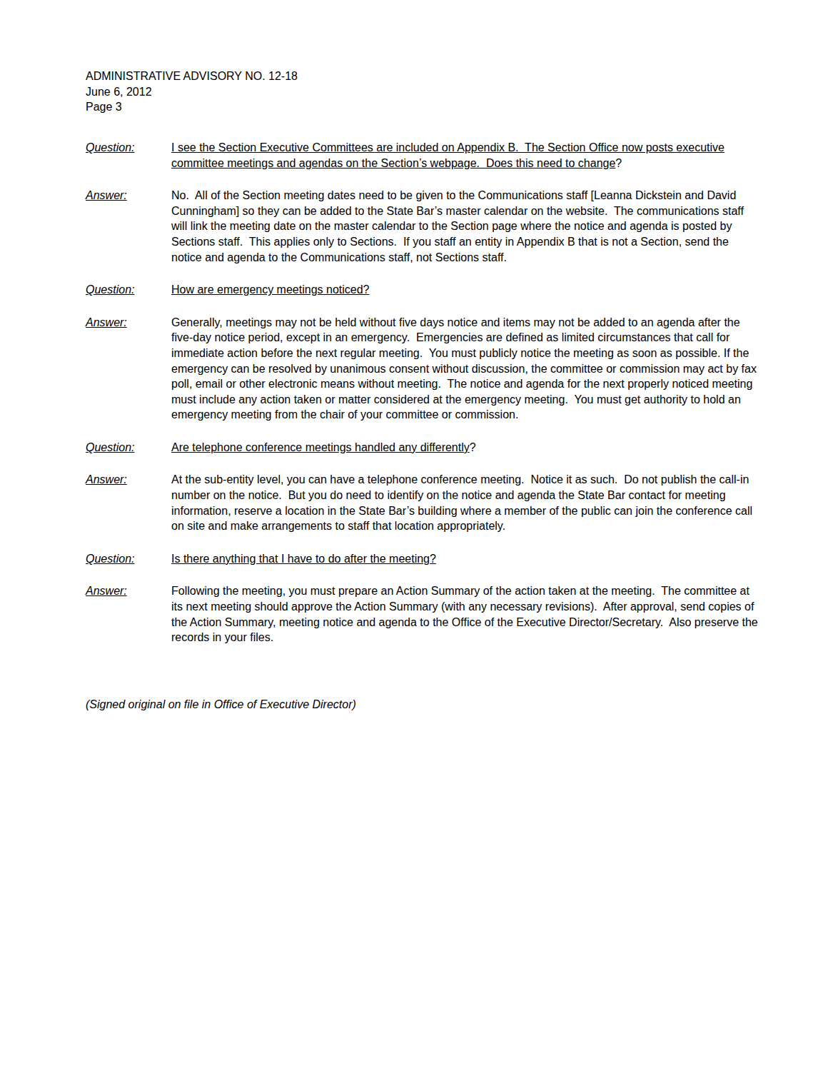ADMINISTRATIVE ADVISORY NO. 12-18
June 6, 2012
Page 3
Question:
I see the Section Executive Committees are included on Appendix B. The Section Office now posts executive committee meetings and agendas on the Section’s webpage. Does this need to change?
Answer:
No. All of the Section meeting dates need to be given to the Communications staff [Leanna Dickstein and David Cunningham] so they can be added to the State Bar’s master calendar on the website. The communications staff will link the meeting date on the master calendar to the Section page where the notice and agenda is posted by Sections staff. This applies only to Sections. If you staff an entity in Appendix B that is not a Section, send the notice and agenda to the Communications staff, not Sections staff.
Question:
How are emergency meetings noticed?
Answer:
Generally, meetings may not be held without five days notice and items may not be added to an agenda after the five-day notice period, except in an emergency. Emergencies are defined as limited circumstances that call for immediate action before the next regular meeting. You must publicly notice the meeting as soon as possible. If the emergency can be resolved by unanimous consent without discussion, the committee or commission may act by fax poll, email or other electronic means without meeting. The notice and agenda for the next properly noticed meeting must include any action taken or matter considered at the emergency meeting. You must get authority to hold an emergency meeting from the chair of your committee or commission.
Question:
Are telephone conference meetings handled any differently?
Answer:
At the sub-entity level, you can have a telephone conference meeting. Notice it as such. Do not publish the call-in number on the notice. But you do need to identify on the notice and agenda the State Bar contact for meeting information, reserve a location in the State Bar’s building where a member of the public can join the conference call on site and make arrangements to staff that location appropriately.
Question:
Is there anything that I have to do after the meeting?
Answer:
Following the meeting, you must prepare an Action Summary of the action taken at the meeting. The committee at its next meeting should approve the Action Summary (with any necessary revisions). After approval, send copies of the Action Summary, meeting notice and agenda to the Office of the Executive Director/Secretary. Also preserve the records in your files.
(Signed original on file in Office of Executive Director)